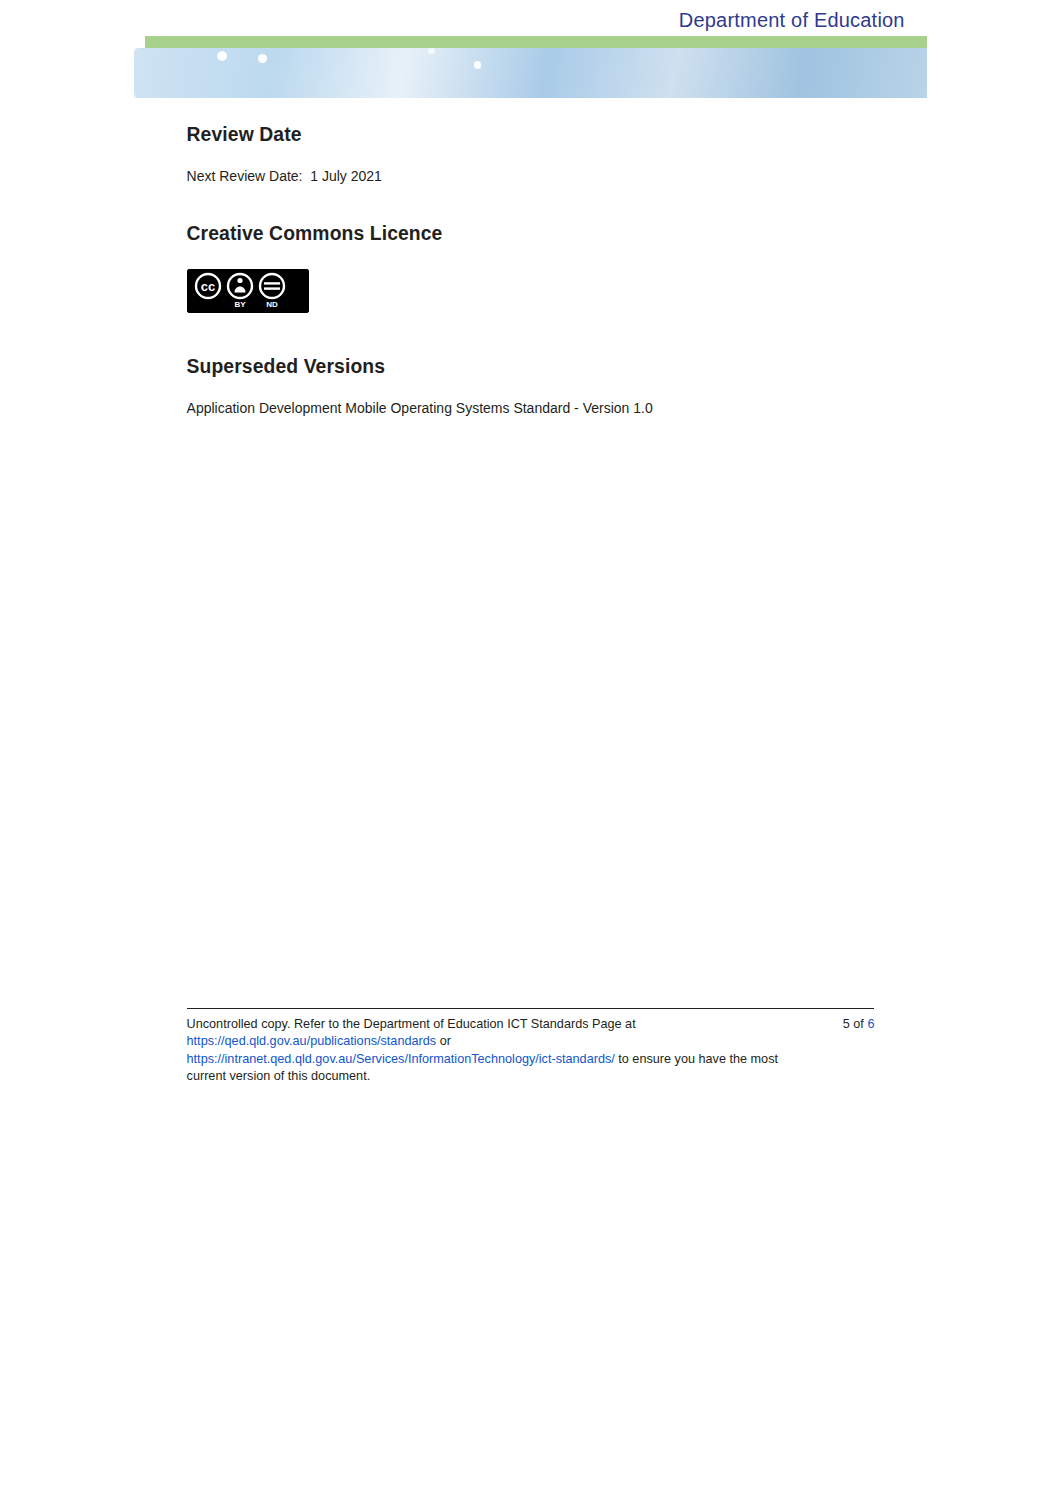Department of Education
Review Date
Next Review Date: 1 July 2021
Creative Commons Licence
cc BY ND
Superseded Versions
Application Development Mobile Operating Systems Standard - Version 1.0
Uncontrolled copy. Refer to the Department of Education ICT Standards Page at
https://qed.qld.gov.au/publications/standards or
https://intranet.qed.qld.gov.au/Services/InformationTechnology/ict-standards/ to ensure you have the most current version of this document.
5 of 6